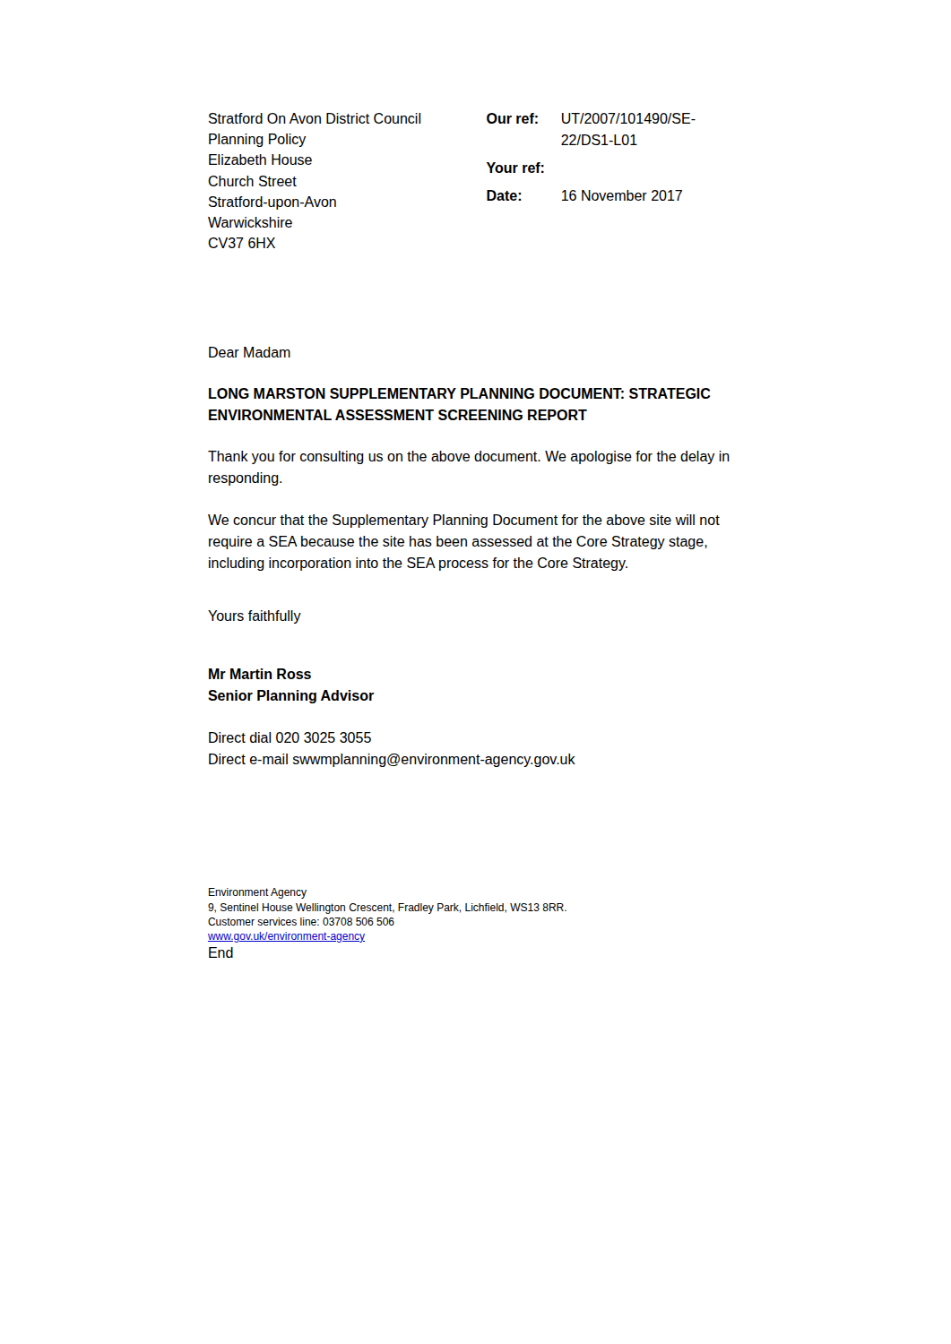Stratford On Avon District Council
Planning Policy
Elizabeth House
Church Street
Stratford-upon-Avon
Warwickshire
CV37 6HX
| Our ref: | UT/2007/101490/SE-22/DS1-L01 |
| Your ref: | |
| Date: | 16 November 2017 |
Dear Madam
Long Marston Supplementary Planning Document: Strategic Environmental Assessment Screening Report
Thank you for consulting us on the above document. We apologise for the delay in responding.
We concur that the Supplementary Planning Document for the above site will not require a SEA because the site has been assessed at the Core Strategy stage, including incorporation into the SEA process for the Core Strategy.
Yours faithfully
Mr Martin Ross
Senior Planning Advisor
Direct dial 020 3025 3055
Direct e-mail swwmplanning@environment-agency.gov.uk
Environment Agency
9, Sentinel House Wellington Crescent, Fradley Park, Lichfield, WS13 8RR.
Customer services line: 03708 506 506
www.gov.uk/environment-agency
End